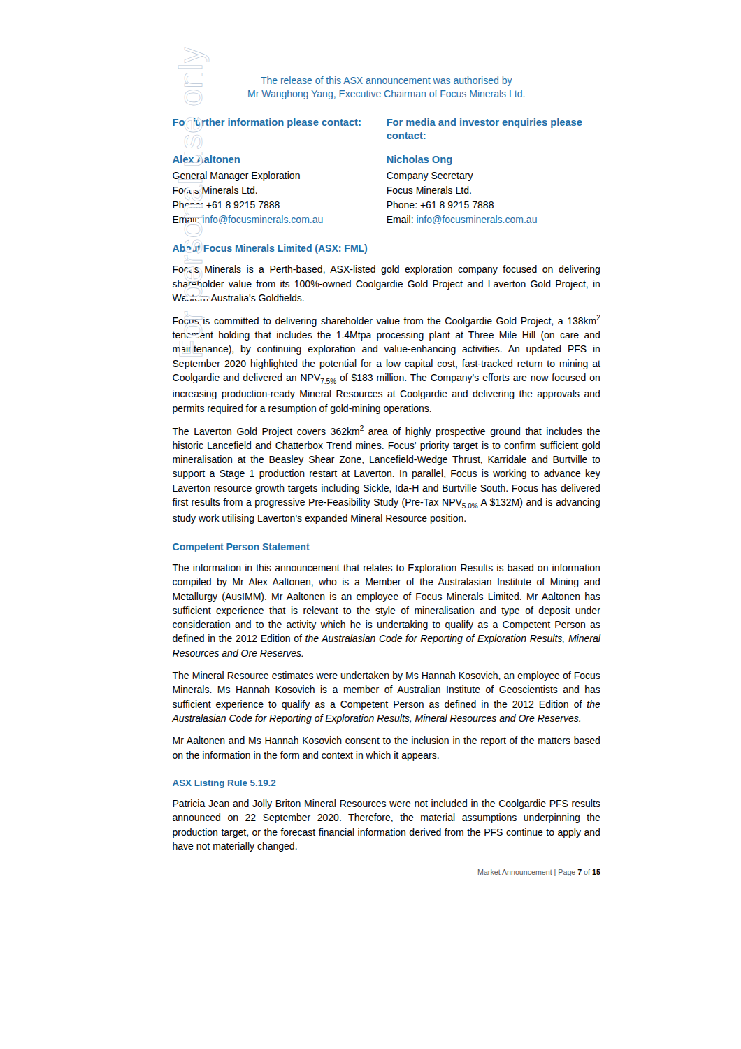For personal use only
The release of this ASX announcement was authorised by
Mr Wanghong Yang, Executive Chairman of Focus Minerals Ltd.
| For further information please contact: | For media and investor enquiries please contact: |
| Alex Aaltonen General Manager Exploration Focus Minerals Ltd. Phone: +61 8 9215 7888 Email: info@focusminerals.com.au | Nicholas Ong Company Secretary Focus Minerals Ltd. Phone: +61 8 9215 7888 Email: info@focusminerals.com.au |
About Focus Minerals Limited (ASX: FML)
Focus Minerals is a Perth-based, ASX-listed gold exploration company focused on delivering shareholder value from its 100%-owned Coolgardie Gold Project and Laverton Gold Project, in Western Australia's Goldfields.
Focus is committed to delivering shareholder value from the Coolgardie Gold Project, a 138km2 tenement holding that includes the 1.4Mtpa processing plant at Three Mile Hill (on care and maintenance), by continuing exploration and value-enhancing activities. An updated PFS in September 2020 highlighted the potential for a low capital cost, fast-tracked return to mining at Coolgardie and delivered an NPV7.5% of $183 million. The Company's efforts are now focused on increasing production-ready Mineral Resources at Coolgardie and delivering the approvals and permits required for a resumption of gold-mining operations.
The Laverton Gold Project covers 362km2 area of highly prospective ground that includes the historic Lancefield and Chatterbox Trend mines. Focus' priority target is to confirm sufficient gold mineralisation at the Beasley Shear Zone, Lancefield-Wedge Thrust, Karridale and Burtville to support a Stage 1 production restart at Laverton. In parallel, Focus is working to advance key Laverton resource growth targets including Sickle, Ida-H and Burtville South. Focus has delivered first results from a progressive Pre-Feasibility Study (Pre-Tax NPV5.0% A $132M) and is advancing study work utilising Laverton's expanded Mineral Resource position.
Competent Person Statement
The information in this announcement that relates to Exploration Results is based on information compiled by Mr Alex Aaltonen, who is a Member of the Australasian Institute of Mining and Metallurgy (AusIMM). Mr Aaltonen is an employee of Focus Minerals Limited. Mr Aaltonen has sufficient experience that is relevant to the style of mineralisation and type of deposit under consideration and to the activity which he is undertaking to qualify as a Competent Person as defined in the 2012 Edition of the Australasian Code for Reporting of Exploration Results, Mineral Resources and Ore Reserves.
The Mineral Resource estimates were undertaken by Ms Hannah Kosovich, an employee of Focus Minerals. Ms Hannah Kosovich is a member of Australian Institute of Geoscientists and has sufficient experience to qualify as a Competent Person as defined in the 2012 Edition of the Australasian Code for Reporting of Exploration Results, Mineral Resources and Ore Reserves.
Mr Aaltonen and Ms Hannah Kosovich consent to the inclusion in the report of the matters based on the information in the form and context in which it appears.
ASX Listing Rule 5.19.2
Patricia Jean and Jolly Briton Mineral Resources were not included in the Coolgardie PFS results announced on 22 September 2020. Therefore, the material assumptions underpinning the production target, or the forecast financial information derived from the PFS continue to apply and have not materially changed.
Market Announcement | Page 7 of 15